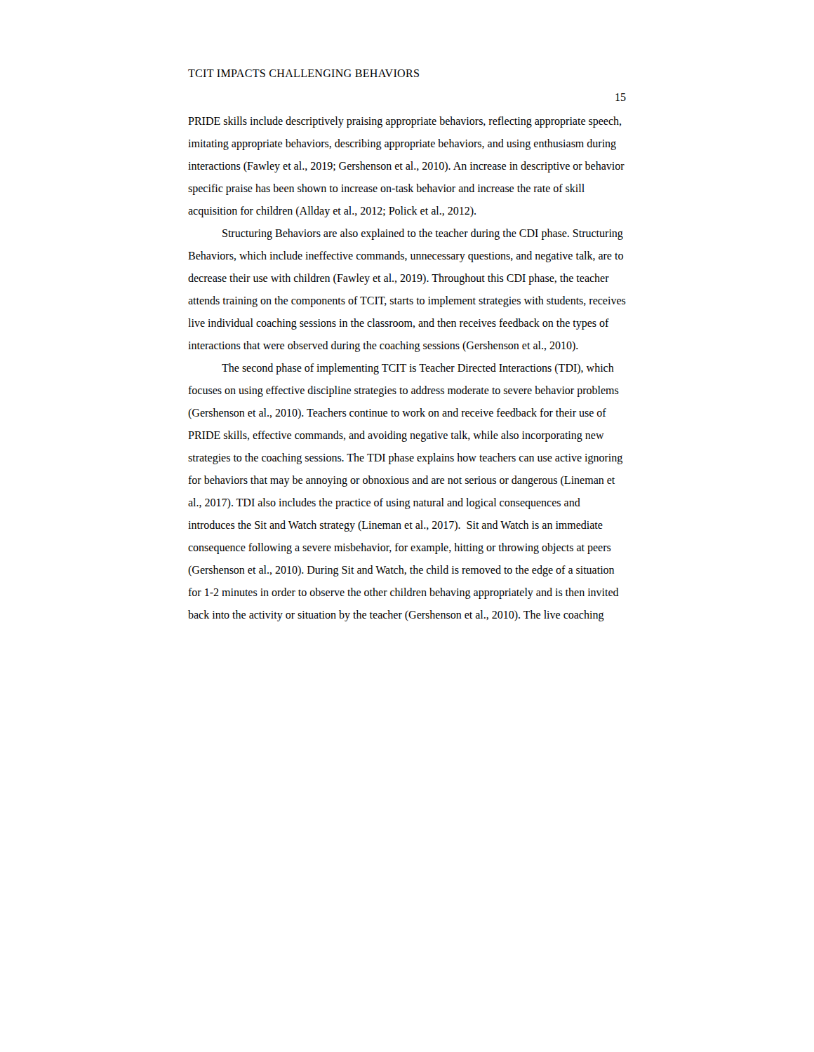TCIT IMPACTS CHALLENGING BEHAVIORS
15
PRIDE skills include descriptively praising appropriate behaviors, reflecting appropriate speech, imitating appropriate behaviors, describing appropriate behaviors, and using enthusiasm during interactions (Fawley et al., 2019; Gershenson et al., 2010). An increase in descriptive or behavior specific praise has been shown to increase on-task behavior and increase the rate of skill acquisition for children (Allday et al., 2012; Polick et al., 2012).
Structuring Behaviors are also explained to the teacher during the CDI phase. Structuring Behaviors, which include ineffective commands, unnecessary questions, and negative talk, are to decrease their use with children (Fawley et al., 2019). Throughout this CDI phase, the teacher attends training on the components of TCIT, starts to implement strategies with students, receives live individual coaching sessions in the classroom, and then receives feedback on the types of interactions that were observed during the coaching sessions (Gershenson et al., 2010).
The second phase of implementing TCIT is Teacher Directed Interactions (TDI), which focuses on using effective discipline strategies to address moderate to severe behavior problems (Gershenson et al., 2010). Teachers continue to work on and receive feedback for their use of PRIDE skills, effective commands, and avoiding negative talk, while also incorporating new strategies to the coaching sessions. The TDI phase explains how teachers can use active ignoring for behaviors that may be annoying or obnoxious and are not serious or dangerous (Lineman et al., 2017). TDI also includes the practice of using natural and logical consequences and introduces the Sit and Watch strategy (Lineman et al., 2017). Sit and Watch is an immediate consequence following a severe misbehavior, for example, hitting or throwing objects at peers (Gershenson et al., 2010). During Sit and Watch, the child is removed to the edge of a situation for 1-2 minutes in order to observe the other children behaving appropriately and is then invited back into the activity or situation by the teacher (Gershenson et al., 2010). The live coaching